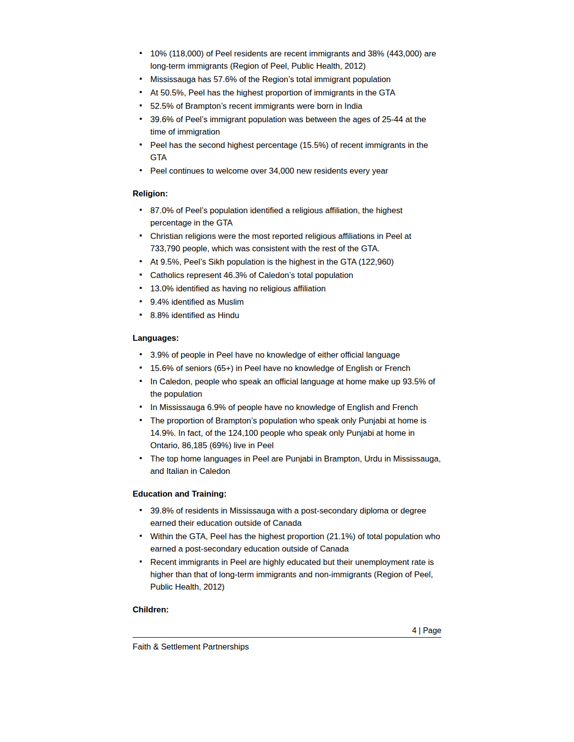10% (118,000) of Peel residents are recent immigrants and 38% (443,000) are long-term immigrants (Region of Peel, Public Health, 2012)
Mississauga has 57.6% of the Region’s total immigrant population
At 50.5%, Peel has the highest proportion of immigrants in the GTA
52.5% of Brampton’s recent immigrants were born in India
39.6% of Peel’s immigrant population was between the ages of 25-44 at the time of immigration
Peel has the second highest percentage (15.5%) of recent immigrants in the GTA
Peel continues to welcome over 34,000 new residents every year
Religion:
87.0% of Peel’s population identified a religious affiliation, the highest percentage in the GTA
Christian religions were the most reported religious affiliations in Peel at 733,790 people, which was consistent with the rest of the GTA.
At 9.5%, Peel’s Sikh population is the highest in the GTA (122,960)
Catholics represent 46.3% of Caledon’s total population
13.0% identified as having no religious affiliation
9.4% identified as Muslim
8.8% identified as Hindu
Languages:
3.9% of people in Peel have no knowledge of either official language
15.6% of seniors (65+) in Peel have no knowledge of English or French
In Caledon, people who speak an official language at home make up 93.5% of the population
In Mississauga 6.9% of people have no knowledge of English and French
The proportion of Brampton’s population who speak only Punjabi at home is 14.9%. In fact, of the 124,100 people who speak only Punjabi at home in Ontario, 86,185 (69%) live in Peel
The top home languages in Peel are Punjabi in Brampton, Urdu in Mississauga, and Italian in Caledon
Education and Training:
39.8% of residents in Mississauga with a post-secondary diploma or degree earned their education outside of Canada
Within the GTA, Peel has the highest proportion (21.1%) of total population who earned a post-secondary education outside of Canada
Recent immigrants in Peel are highly educated but their unemployment rate is higher than that of long-term immigrants and non-immigrants (Region of Peel, Public Health, 2012)
Children:
4 | Page
Faith & Settlement Partnerships